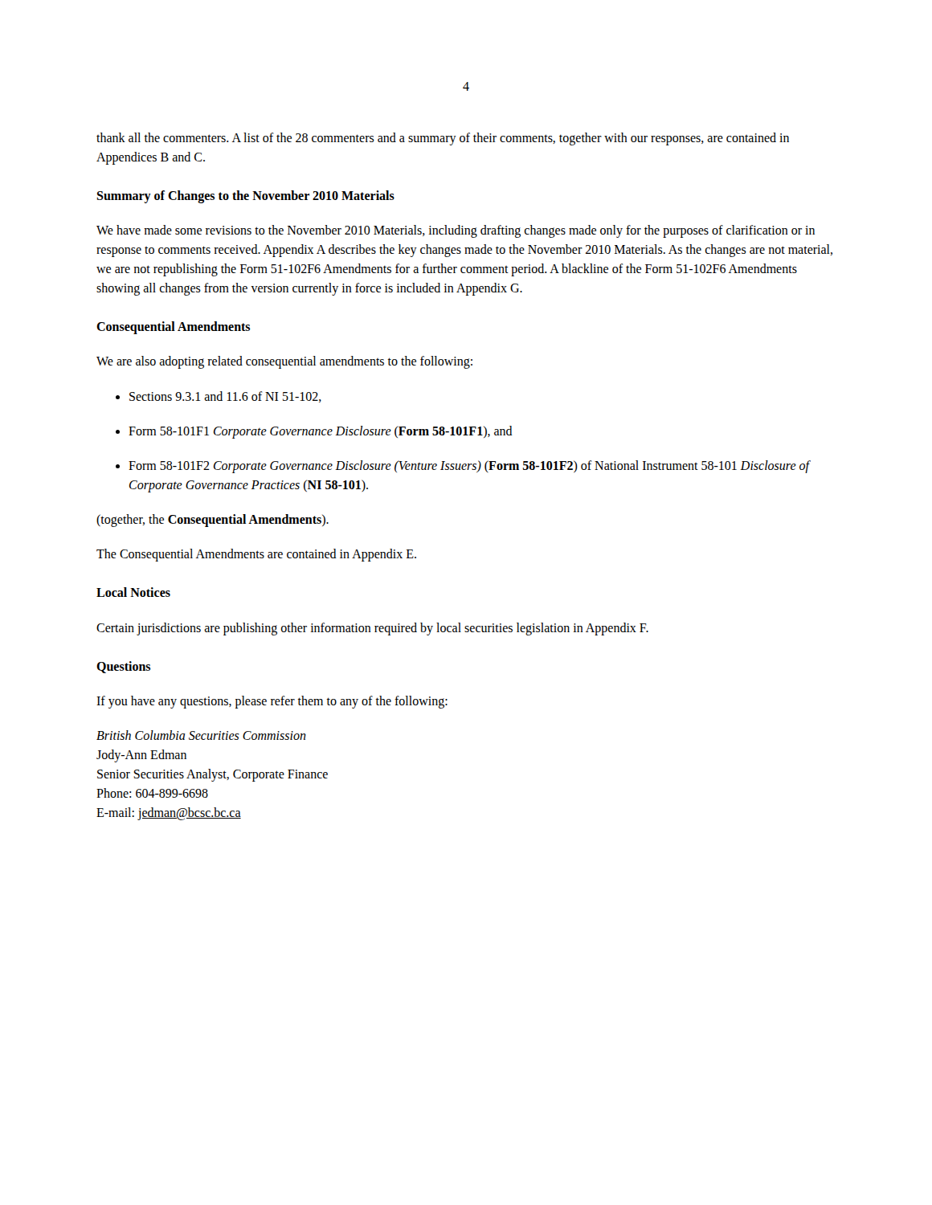4
thank all the commenters. A list of the 28 commenters and a summary of their comments, together with our responses, are contained in Appendices B and C.
Summary of Changes to the November 2010 Materials
We have made some revisions to the November 2010 Materials, including drafting changes made only for the purposes of clarification or in response to comments received. Appendix A describes the key changes made to the November 2010 Materials. As the changes are not material, we are not republishing the Form 51-102F6 Amendments for a further comment period. A blackline of the Form 51-102F6 Amendments showing all changes from the version currently in force is included in Appendix G.
Consequential Amendments
We are also adopting related consequential amendments to the following:
Sections 9.3.1 and 11.6 of NI 51-102,
Form 58-101F1 Corporate Governance Disclosure (Form 58-101F1), and
Form 58-101F2 Corporate Governance Disclosure (Venture Issuers) (Form 58-101F2) of National Instrument 58-101 Disclosure of Corporate Governance Practices (NI 58-101).
(together, the Consequential Amendments).
The Consequential Amendments are contained in Appendix E.
Local Notices
Certain jurisdictions are publishing other information required by local securities legislation in Appendix F.
Questions
If you have any questions, please refer them to any of the following:
British Columbia Securities Commission
Jody-Ann Edman
Senior Securities Analyst, Corporate Finance
Phone: 604-899-6698
E-mail: jedman@bcsc.bc.ca